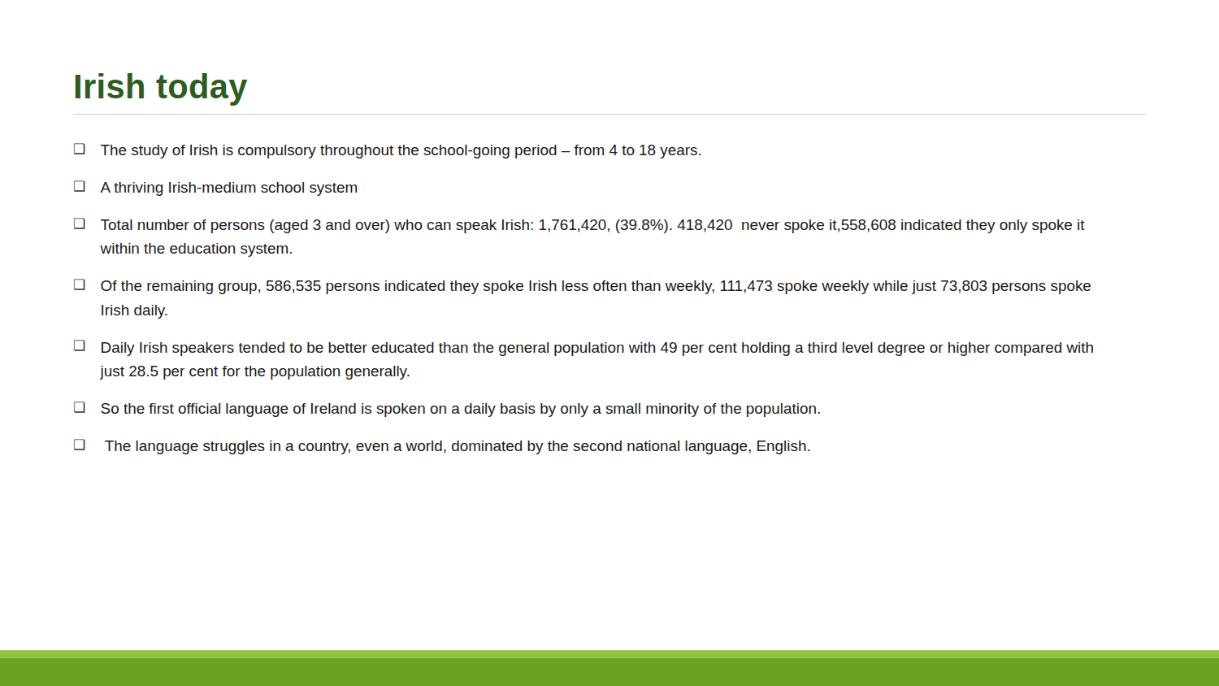Irish today
The study of Irish is compulsory throughout the school-going period – from 4 to 18 years.
A thriving Irish-medium school system
Total number of persons (aged 3 and over) who can speak Irish: 1,761,420, (39.8%). 418,420 never spoke it,558,608 indicated they only spoke it within the education system.
Of the remaining group, 586,535 persons indicated they spoke Irish less often than weekly, 111,473 spoke weekly while just 73,803 persons spoke Irish daily.
Daily Irish speakers tended to be better educated than the general population with 49 per cent holding a third level degree or higher compared with just 28.5 per cent for the population generally.
So the first official language of Ireland is spoken on a daily basis by only a small minority of the population.
The language struggles in a country, even a world, dominated by the second national language, English.